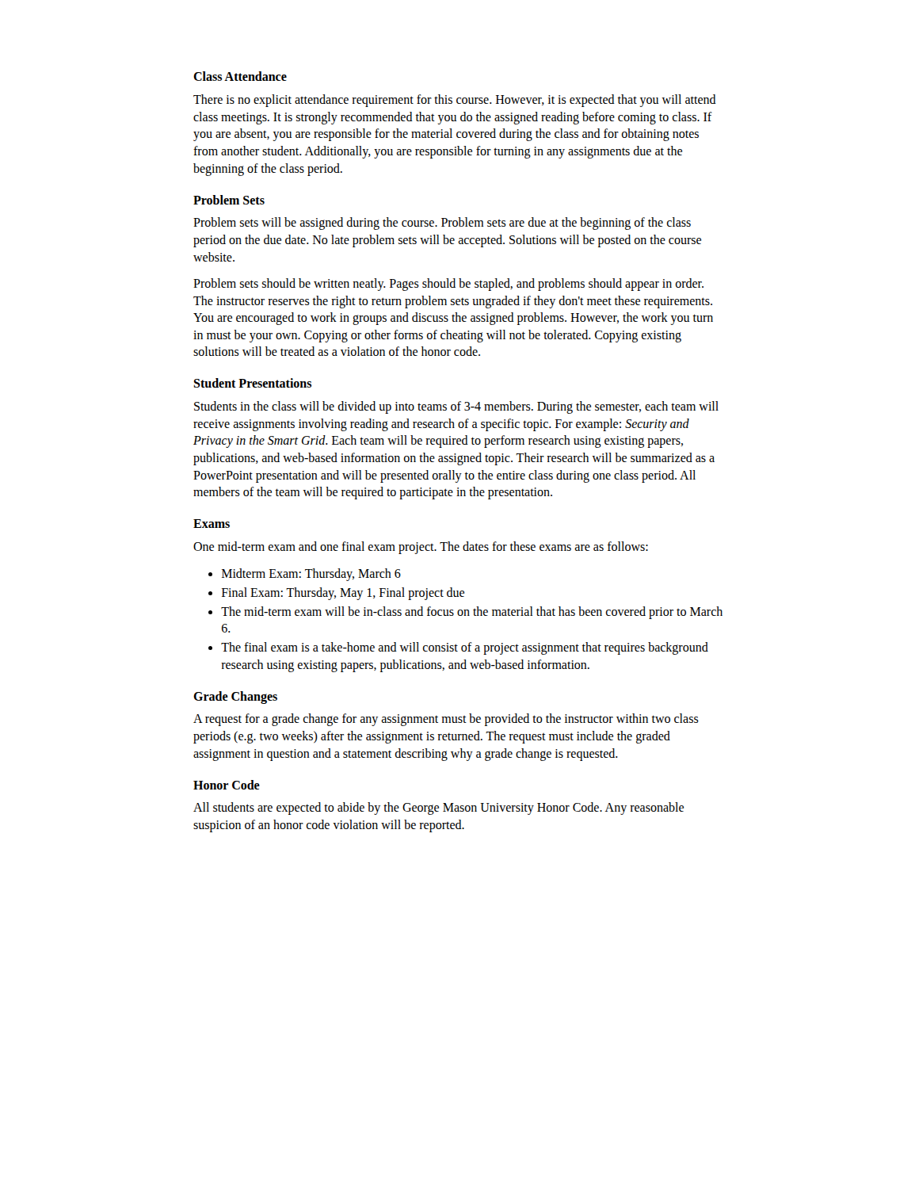Class Attendance
There is no explicit attendance requirement for this course. However, it is expected that you will attend class meetings. It is strongly recommended that you do the assigned reading before coming to class. If you are absent, you are responsible for the material covered during the class and for obtaining notes from another student. Additionally, you are responsible for turning in any assignments due at the beginning of the class period.
Problem Sets
Problem sets will be assigned during the course. Problem sets are due at the beginning of the class period on the due date. No late problem sets will be accepted. Solutions will be posted on the course website.
Problem sets should be written neatly. Pages should be stapled, and problems should appear in order. The instructor reserves the right to return problem sets ungraded if they don't meet these requirements. You are encouraged to work in groups and discuss the assigned problems. However, the work you turn in must be your own. Copying or other forms of cheating will not be tolerated. Copying existing solutions will be treated as a violation of the honor code.
Student Presentations
Students in the class will be divided up into teams of 3-4 members. During the semester, each team will receive assignments involving reading and research of a specific topic. For example: Security and Privacy in the Smart Grid. Each team will be required to perform research using existing papers, publications, and web-based information on the assigned topic. Their research will be summarized as a PowerPoint presentation and will be presented orally to the entire class during one class period. All members of the team will be required to participate in the presentation.
Exams
One mid-term exam and one final exam project. The dates for these exams are as follows:
Midterm Exam: Thursday, March 6
Final Exam: Thursday, May 1, Final project due
The mid-term exam will be in-class and focus on the material that has been covered prior to March 6.
The final exam is a take-home and will consist of a project assignment that requires background research using existing papers, publications, and web-based information.
Grade Changes
A request for a grade change for any assignment must be provided to the instructor within two class periods (e.g. two weeks) after the assignment is returned. The request must include the graded assignment in question and a statement describing why a grade change is requested.
Honor Code
All students are expected to abide by the George Mason University Honor Code. Any reasonable suspicion of an honor code violation will be reported.